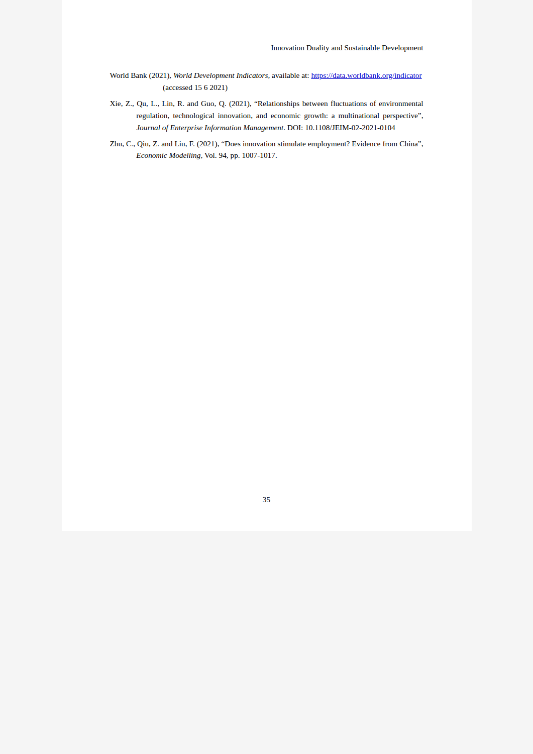Innovation Duality and Sustainable Development
World Bank (2021), World Development Indicators, available at: https://data.worldbank.org/indicator (accessed 15 6 2021)
Xie, Z., Qu, L., Lin, R. and Guo, Q. (2021), “Relationships between fluctuations of environmental regulation, technological innovation, and economic growth: a multinational perspective”, Journal of Enterprise Information Management. DOI: 10.1108/JEIM-02-2021-0104
Zhu, C., Qiu, Z. and Liu, F. (2021), “Does innovation stimulate employment? Evidence from China”, Economic Modelling, Vol. 94, pp. 1007-1017.
35